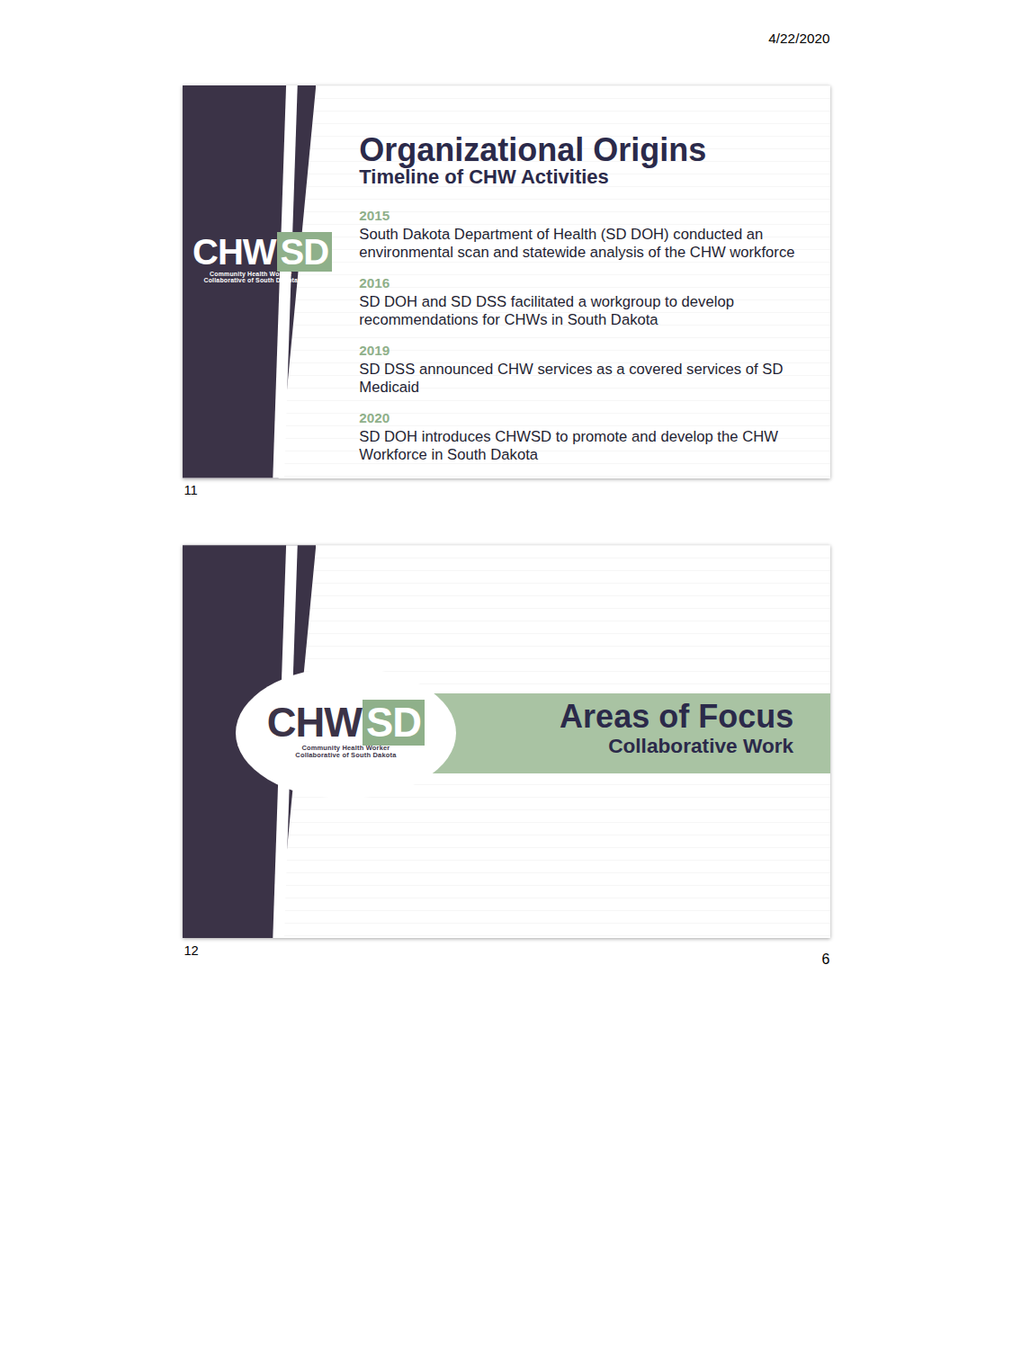4/22/2020
CHWSD
Community Health Worker
Collaborative of South Dakota
Organizational Origins
Timeline of CHW Activities
2015
South Dakota Department of Health (SD DOH) conducted an environmental scan and statewide analysis of the CHW workforce
2016
SD DOH and SD DSS facilitated a workgroup to develop recommendations for CHWs in South Dakota
2019
SD DSS announced CHW services as a covered services of SD Medicaid
2020
SD DOH introduces CHWSD to promote and develop the CHW Workforce in South Dakota
11
CHWSD
Community Health Worker
Collaborative of South Dakota
Areas of Focus
Collaborative Work
12
6